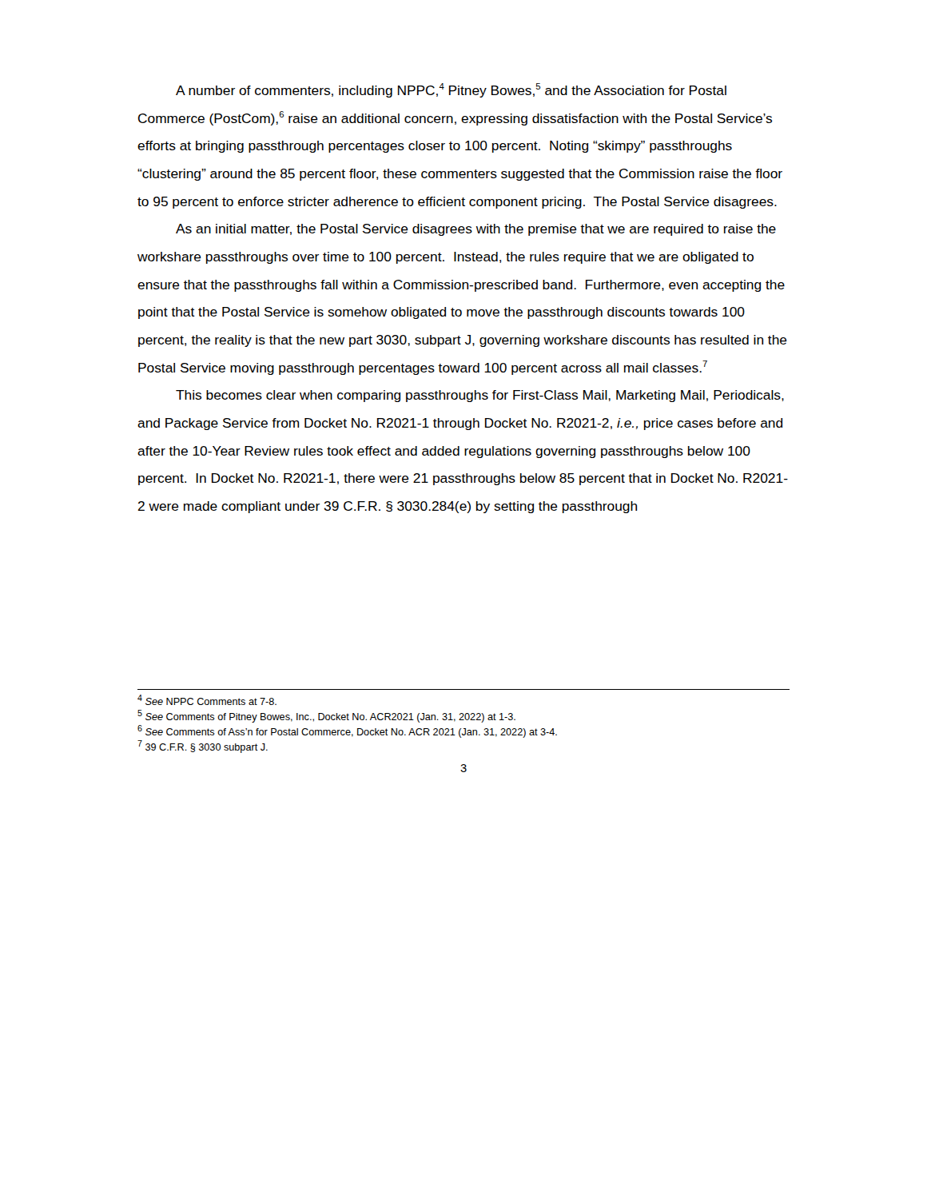A number of commenters, including NPPC,4 Pitney Bowes,5 and the Association for Postal Commerce (PostCom),6 raise an additional concern, expressing dissatisfaction with the Postal Service’s efforts at bringing passthrough percentages closer to 100 percent. Noting “skimpy” passthroughs “clustering” around the 85 percent floor, these commenters suggested that the Commission raise the floor to 95 percent to enforce stricter adherence to efficient component pricing. The Postal Service disagrees.
As an initial matter, the Postal Service disagrees with the premise that we are required to raise the workshare passthroughs over time to 100 percent. Instead, the rules require that we are obligated to ensure that the passthroughs fall within a Commission-prescribed band. Furthermore, even accepting the point that the Postal Service is somehow obligated to move the passthrough discounts towards 100 percent, the reality is that the new part 3030, subpart J, governing workshare discounts has resulted in the Postal Service moving passthrough percentages toward 100 percent across all mail classes.7
This becomes clear when comparing passthroughs for First-Class Mail, Marketing Mail, Periodicals, and Package Service from Docket No. R2021-1 through Docket No. R2021-2, i.e., price cases before and after the 10-Year Review rules took effect and added regulations governing passthroughs below 100 percent. In Docket No. R2021-1, there were 21 passthroughs below 85 percent that in Docket No. R2021-2 were made compliant under 39 C.F.R. § 3030.284(e) by setting the passthrough
4 See NPPC Comments at 7-8.
5 See Comments of Pitney Bowes, Inc., Docket No. ACR2021 (Jan. 31, 2022) at 1-3.
6 See Comments of Ass’n for Postal Commerce, Docket No. ACR 2021 (Jan. 31, 2022) at 3-4.
7 39 C.F.R. § 3030 subpart J.
3